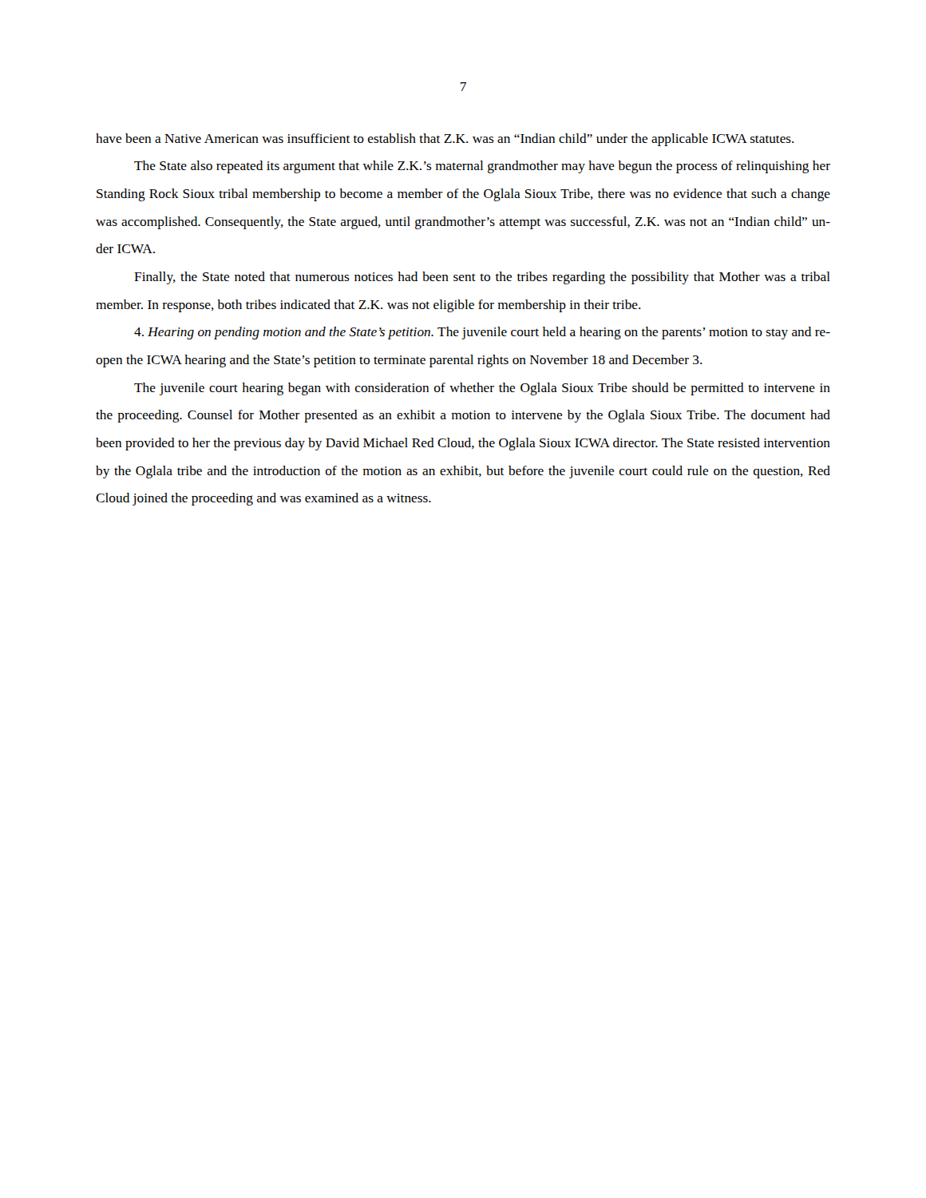7
have been a Native American was insufficient to establish that Z.K. was an “Indian child” under the applicable ICWA statutes.
The State also repeated its argument that while Z.K.’s maternal grandmother may have begun the process of relinquishing her Standing Rock Sioux tribal membership to become a member of the Oglala Sioux Tribe, there was no evidence that such a change was accomplished. Consequently, the State argued, until grandmother’s attempt was successful, Z.K. was not an “Indian child” under ICWA.
Finally, the State noted that numerous notices had been sent to the tribes regarding the possibility that Mother was a tribal member. In response, both tribes indicated that Z.K. was not eligible for membership in their tribe.
4. Hearing on pending motion and the State’s petition. The juvenile court held a hearing on the parents’ motion to stay and reopen the ICWA hearing and the State’s petition to terminate parental rights on November 18 and December 3.
The juvenile court hearing began with consideration of whether the Oglala Sioux Tribe should be permitted to intervene in the proceeding. Counsel for Mother presented as an exhibit a motion to intervene by the Oglala Sioux Tribe. The document had been provided to her the previous day by David Michael Red Cloud, the Oglala Sioux ICWA director. The State resisted intervention by the Oglala tribe and the introduction of the motion as an exhibit, but before the juvenile court could rule on the question, Red Cloud joined the proceeding and was examined as a witness.